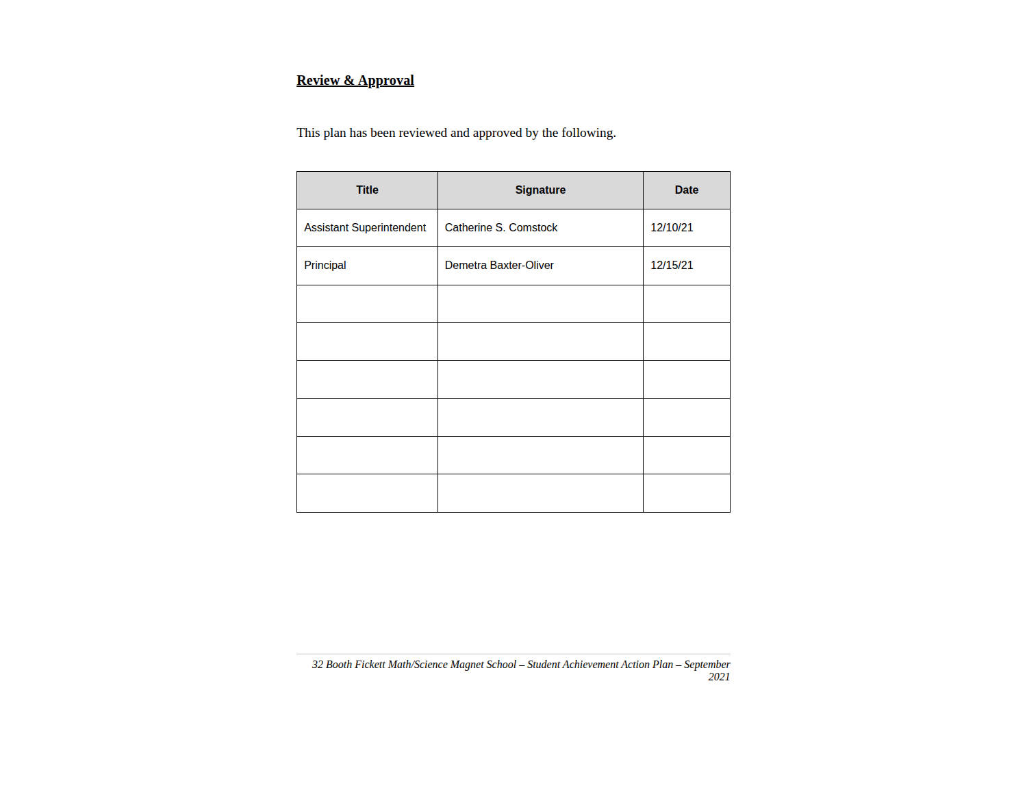Review & Approval
This plan has been reviewed and approved by the following.
| Title | Signature | Date |
| --- | --- | --- |
| Assistant Superintendent | Catherine S. Comstock | 12/10/21 |
| Principal | Demetra Baxter-Oliver | 12/15/21 |
32 Booth Fickett Math/Science Magnet School – Student Achievement Action Plan – September 2021